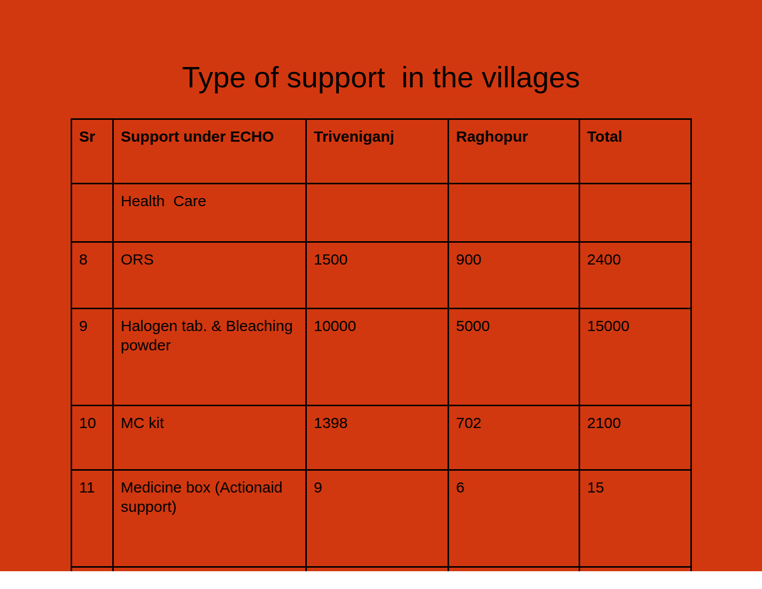Type of support in the villages
| Sr | Support under ECHO | Triveniganj | Raghopur | Total |
| --- | --- | --- | --- | --- |
| | Health Care | | | |
| 8 | ORS | 1500 | 900 | 2400 |
| 9 | Halogen tab. & Bleaching powder | 10000 | 5000 | 15000 |
| 10 | MC kit | 1398 | 702 | 2100 |
| 11 | Medicine box (Actionaid support) | 9 | 6 | 15 |
| 12 | DDK (Actionaid support) | 150 | 75 | 225 |